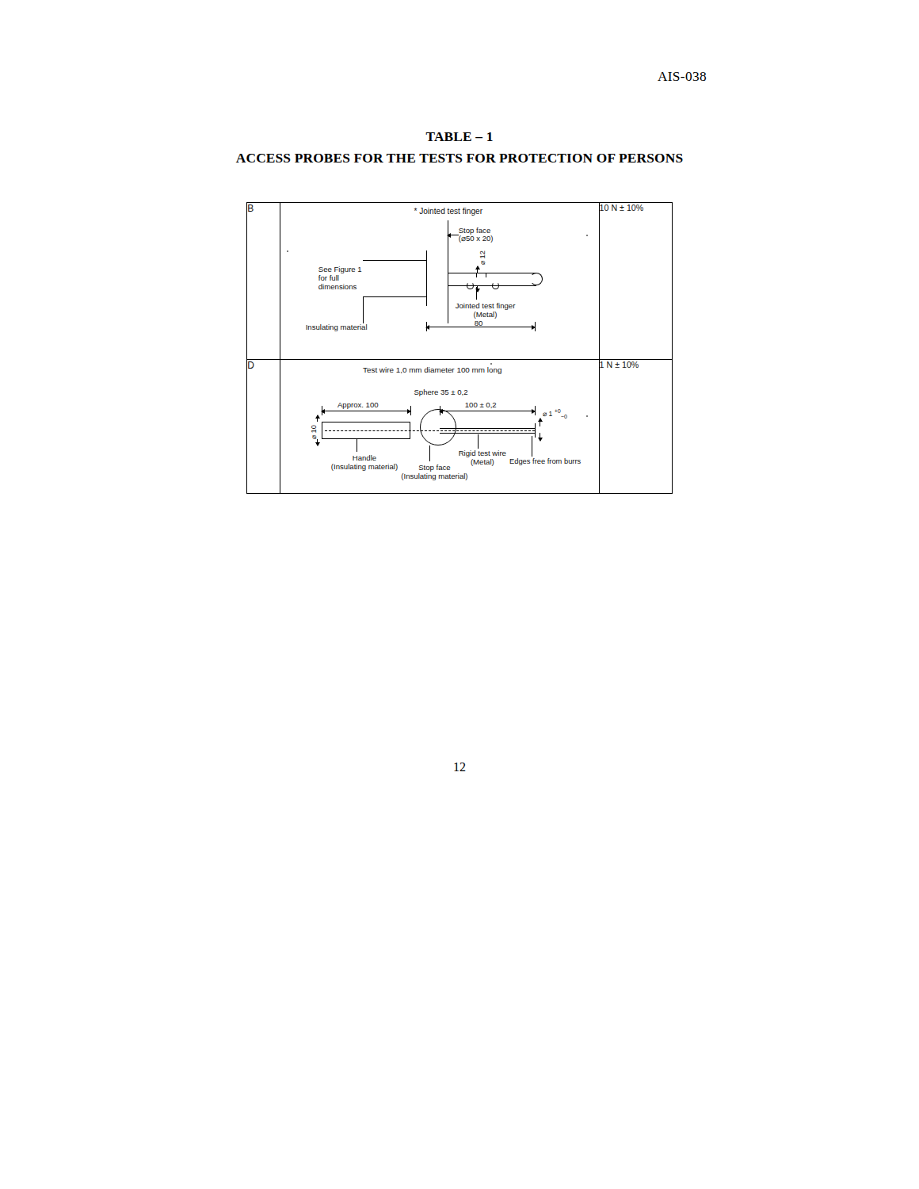AIS-038
TABLE – 1
ACCESS PROBES FOR THE TESTS FOR PROTECTION OF PERSONS
| B | * Jointed test finger Stop face (⌀50 x 20) See Figure 1 for full dimensions Insulating material ⌀ 12 Jointed test finger (Metal) 80 | 10 N ± 10% |
| D | Test wire 1,0 mm diameter 100 mm long Sphere 35 ± 0,2 Approx. 100 100 ± 0,2 ⌀ 10 ⌀ 1 +0 −0 Rigid test wire (Metal) Edges free from burrs Handle (Insulating material) Stop face (Insulating material) | 1 N ± 10% |
12